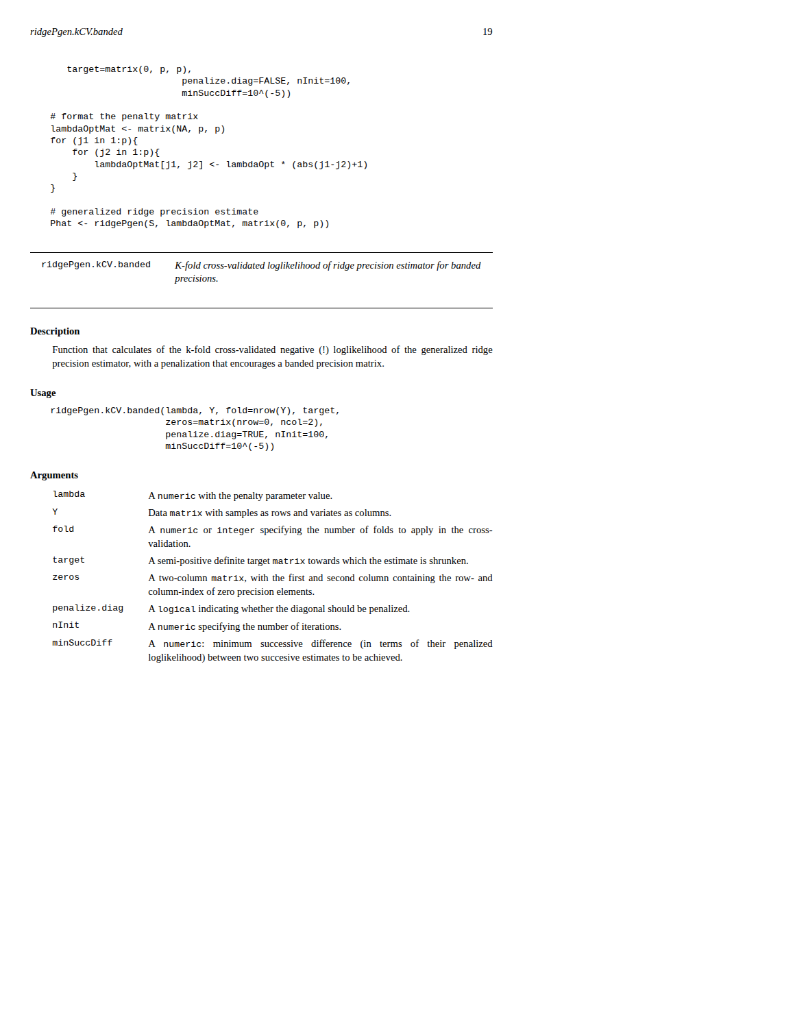ridgePgen.kCV.banded 19
   target=matrix(0, p, p),
                        penalize.diag=FALSE, nInit=100,
                        minSuccDiff=10^(-5))

# format the penalty matrix
lambdaOptMat <- matrix(NA, p, p)
for (j1 in 1:p){
    for (j2 in 1:p){
        lambdaOptMat[j1, j2] <- lambdaOpt * (abs(j1-j2)+1)
    }
}

# generalized ridge precision estimate
Phat <- ridgePgen(S, lambdaOptMat, matrix(0, p, p))
ridgePgen.kCV.banded
K-fold cross-validated loglikelihood of ridge precision estimator for banded precisions.
Description
Function that calculates of the k-fold cross-validated negative (!) loglikelihood of the generalized ridge precision estimator, with a penalization that encourages a banded precision matrix.
Usage
ridgePgen.kCV.banded(lambda, Y, fold=nrow(Y), target,
                     zeros=matrix(nrow=0, ncol=2),
                     penalize.diag=TRUE, nInit=100,
                     minSuccDiff=10^(-5))
Arguments
| lambda | A numeric with the penalty parameter value. |
| Y | Data matrix with samples as rows and variates as columns. |
| fold | A numeric or integer specifying the number of folds to apply in the cross-validation. |
| target | A semi-positive definite target matrix towards which the estimate is shrunken. |
| zeros | A two-column matrix , with the first and second column containing the row- and column-index of zero precision elements. |
| penalize.diag | A logical indicating whether the diagonal should be penalized. |
| nInit | A numeric specifying the number of iterations. |
| minSuccDiff | A numeric : minimum successive difference (in terms of their penalized loglikelihood) between two succesive estimates to be achieved. |